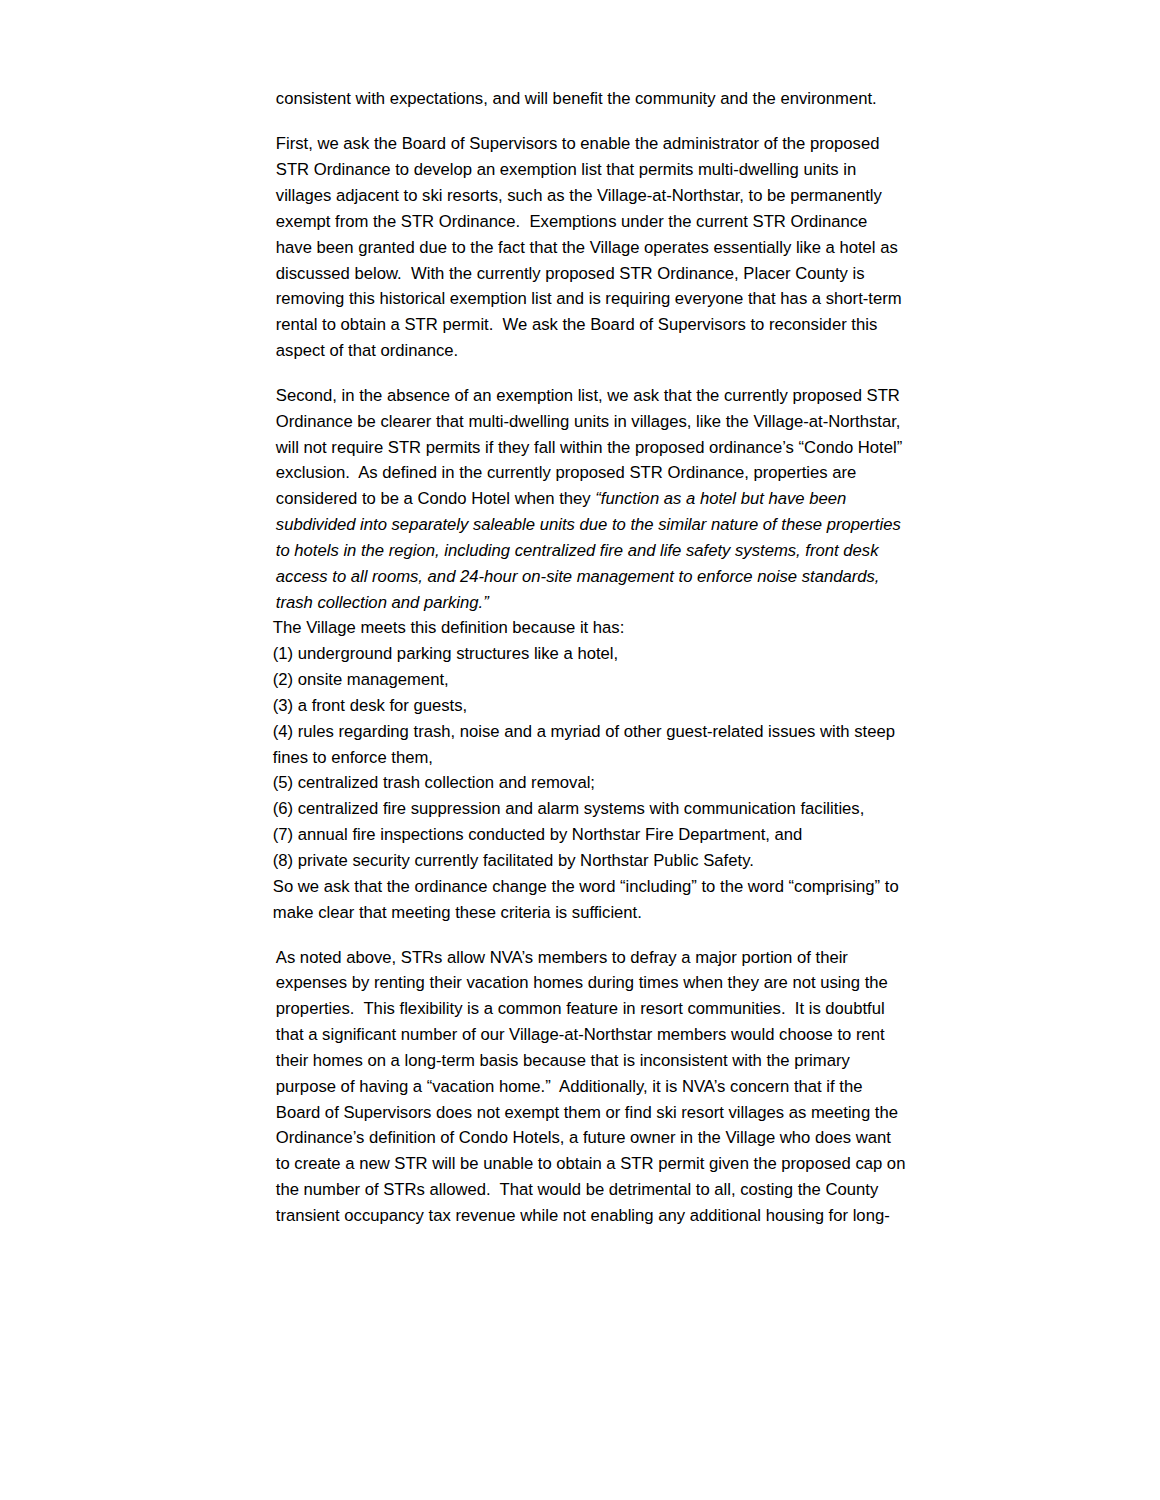consistent with expectations, and will benefit the community and the environment.
First, we ask the Board of Supervisors to enable the administrator of the proposed STR Ordinance to develop an exemption list that permits multi-dwelling units in villages adjacent to ski resorts, such as the Village-at-Northstar, to be permanently exempt from the STR Ordinance. Exemptions under the current STR Ordinance have been granted due to the fact that the Village operates essentially like a hotel as discussed below. With the currently proposed STR Ordinance, Placer County is removing this historical exemption list and is requiring everyone that has a short-term rental to obtain a STR permit. We ask the Board of Supervisors to reconsider this aspect of that ordinance.
Second, in the absence of an exemption list, we ask that the currently proposed STR Ordinance be clearer that multi-dwelling units in villages, like the Village-at-Northstar, will not require STR permits if they fall within the proposed ordinance’s “Condo Hotel” exclusion. As defined in the currently proposed STR Ordinance, properties are considered to be a Condo Hotel when they “function as a hotel but have been subdivided into separately saleable units due to the similar nature of these properties to hotels in the region, including centralized fire and life safety systems, front desk access to all rooms, and 24-hour on-site management to enforce noise standards, trash collection and parking.”
The Village meets this definition because it has:
(1) underground parking structures like a hotel,
(2) onsite management,
(3) a front desk for guests,
(4) rules regarding trash, noise and a myriad of other guest-related issues with steep fines to enforce them,
(5) centralized trash collection and removal;
(6) centralized fire suppression and alarm systems with communication facilities,
(7) annual fire inspections conducted by Northstar Fire Department, and
(8) private security currently facilitated by Northstar Public Safety.
So we ask that the ordinance change the word “including” to the word “comprising” to make clear that meeting these criteria is sufficient.
As noted above, STRs allow NVA’s members to defray a major portion of their expenses by renting their vacation homes during times when they are not using the properties. This flexibility is a common feature in resort communities. It is doubtful that a significant number of our Village-at-Northstar members would choose to rent their homes on a long-term basis because that is inconsistent with the primary purpose of having a “vacation home.” Additionally, it is NVA’s concern that if the Board of Supervisors does not exempt them or find ski resort villages as meeting the Ordinance’s definition of Condo Hotels, a future owner in the Village who does want to create a new STR will be unable to obtain a STR permit given the proposed cap on the number of STRs allowed. That would be detrimental to all, costing the County transient occupancy tax revenue while not enabling any additional housing for long-